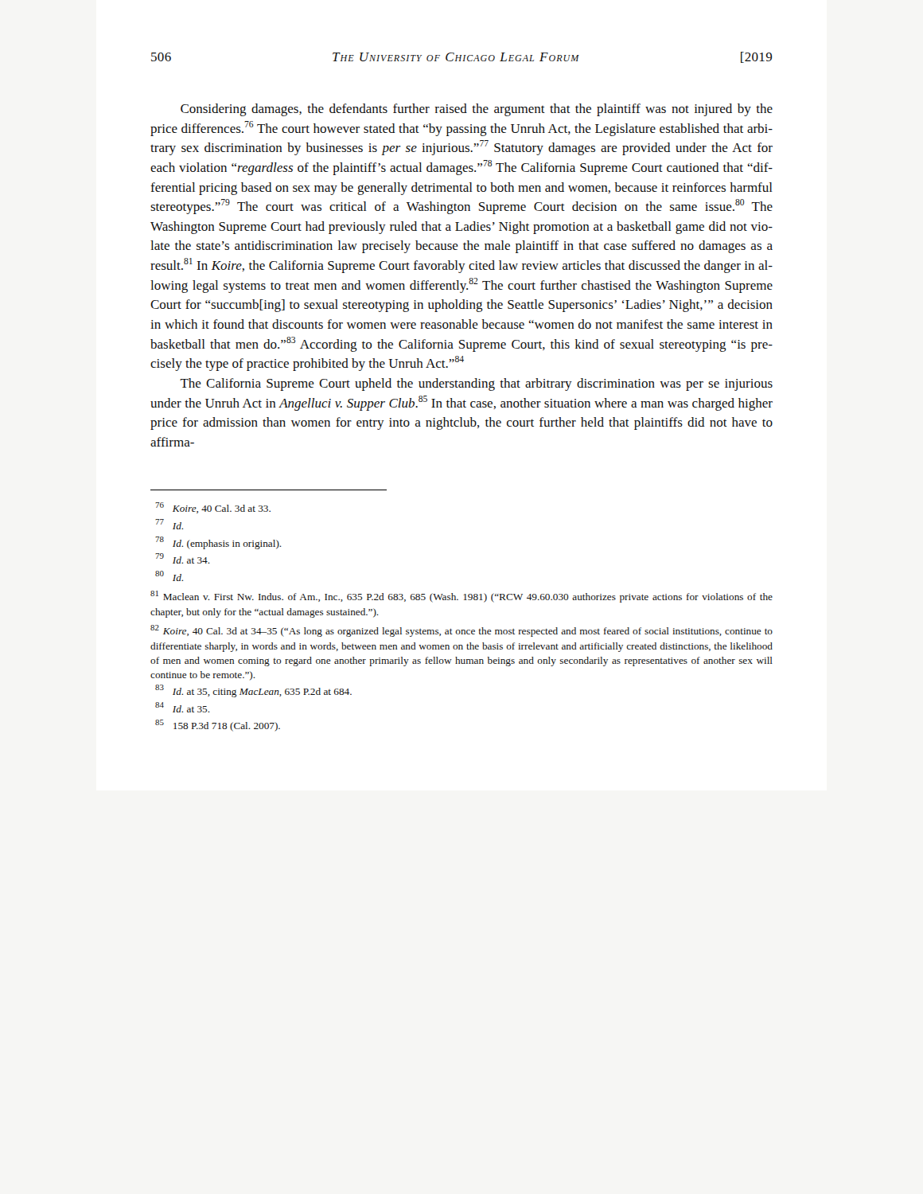506 The University of Chicago Legal Forum [2019
Considering damages, the defendants further raised the argument that the plaintiff was not injured by the price differences.76 The court however stated that “by passing the Unruh Act, the Legislature established that arbitrary sex discrimination by businesses is per se injurious.”77 Statutory damages are provided under the Act for each violation “regardless of the plaintiff’s actual damages.”78 The California Supreme Court cautioned that “differential pricing based on sex may be generally detrimental to both men and women, because it reinforces harmful stereotypes.”79 The court was critical of a Washington Supreme Court decision on the same issue.80 The Washington Supreme Court had previously ruled that a Ladies’ Night promotion at a basketball game did not violate the state’s antidiscrimination law precisely because the male plaintiff in that case suffered no damages as a result.81 In Koire, the California Supreme Court favorably cited law review articles that discussed the danger in allowing legal systems to treat men and women differently.82 The court further chastised the Washington Supreme Court for “succumb[ing] to sexual stereotyping in upholding the Seattle Supersonics’ ‘Ladies’ Night,’” a decision in which it found that discounts for women were reasonable because “women do not manifest the same interest in basketball that men do.”83 According to the California Supreme Court, this kind of sexual stereotyping “is precisely the type of practice prohibited by the Unruh Act.”84
The California Supreme Court upheld the understanding that arbitrary discrimination was per se injurious under the Unruh Act in Angelluci v. Supper Club.85 In that case, another situation where a man was charged higher price for admission than women for entry into a nightclub, the court further held that plaintiffs did not have to affirma-
Koire, 40 Cal. 3d at 33.
Id.
Id. (emphasis in original).
Id. at 34.
Id.
Maclean v. First Nw. Indus. of Am., Inc., 635 P.2d 683, 685 (Wash. 1981) (“RCW 49.60.030 authorizes private actions for violations of the chapter, but only for the “actual damages sustained.”).
Koire, 40 Cal. 3d at 34–35 (“As long as organized legal systems, at once the most respected and most feared of social institutions, continue to differentiate sharply, in words and in words, between men and women on the basis of irrelevant and artificially created distinctions, the likelihood of men and women coming to regard one another primarily as fellow human beings and only secondarily as representatives of another sex will continue to be remote.”).
Id. at 35, citing MacLean, 635 P.2d at 684.
Id. at 35.
158 P.3d 718 (Cal. 2007).